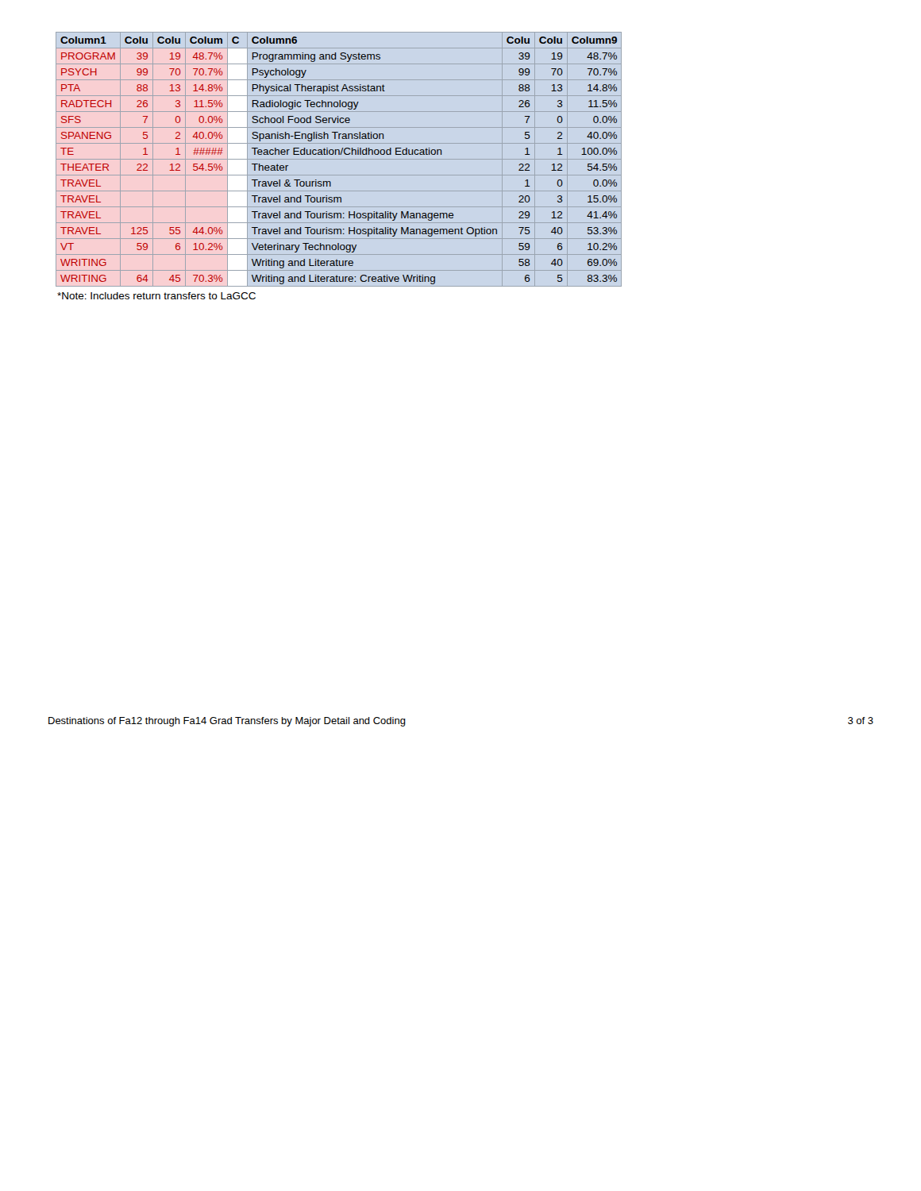| Column1 | Colu | Colu | Colum | C | Column6 | Colu | Colu | Column9 |
| --- | --- | --- | --- | --- | --- | --- | --- | --- |
| PROGRAM | 39 | 19 | 48.7% | | Programming and Systems | 39 | 19 | 48.7% |
| PSYCH | 99 | 70 | 70.7% | | Psychology | 99 | 70 | 70.7% |
| PTA | 88 | 13 | 14.8% | | Physical Therapist Assistant | 88 | 13 | 14.8% |
| RADTECH | 26 | 3 | 11.5% | | Radiologic Technology | 26 | 3 | 11.5% |
| SFS | 7 | 0 | 0.0% | | School Food Service | 7 | 0 | 0.0% |
| SPANENG | 5 | 2 | 40.0% | | Spanish-English Translation | 5 | 2 | 40.0% |
| TE | 1 | 1 | ##### | | Teacher Education/Childhood Education | 1 | 1 | 100.0% |
| THEATER | 22 | 12 | 54.5% | | Theater | 22 | 12 | 54.5% |
| TRAVEL | | | | | Travel & Tourism | 1 | 0 | 0.0% |
| TRAVEL | | | | | Travel and Tourism | 20 | 3 | 15.0% |
| TRAVEL | | | | | Travel and Tourism: Hospitality Manageme | 29 | 12 | 41.4% |
| TRAVEL | 125 | 55 | 44.0% | | Travel and Tourism: Hospitality Management Option | 75 | 40 | 53.3% |
| VT | 59 | 6 | 10.2% | | Veterinary Technology | 59 | 6 | 10.2% |
| WRITING | | | | | Writing and Literature | 58 | 40 | 69.0% |
| WRITING | 64 | 45 | 70.3% | | Writing and Literature: Creative Writing | 6 | 5 | 83.3% |
*Note: Includes return transfers to LaGCC
Destinations of Fa12 through Fa14 Grad Transfers by Major Detail and Coding 3 of 3